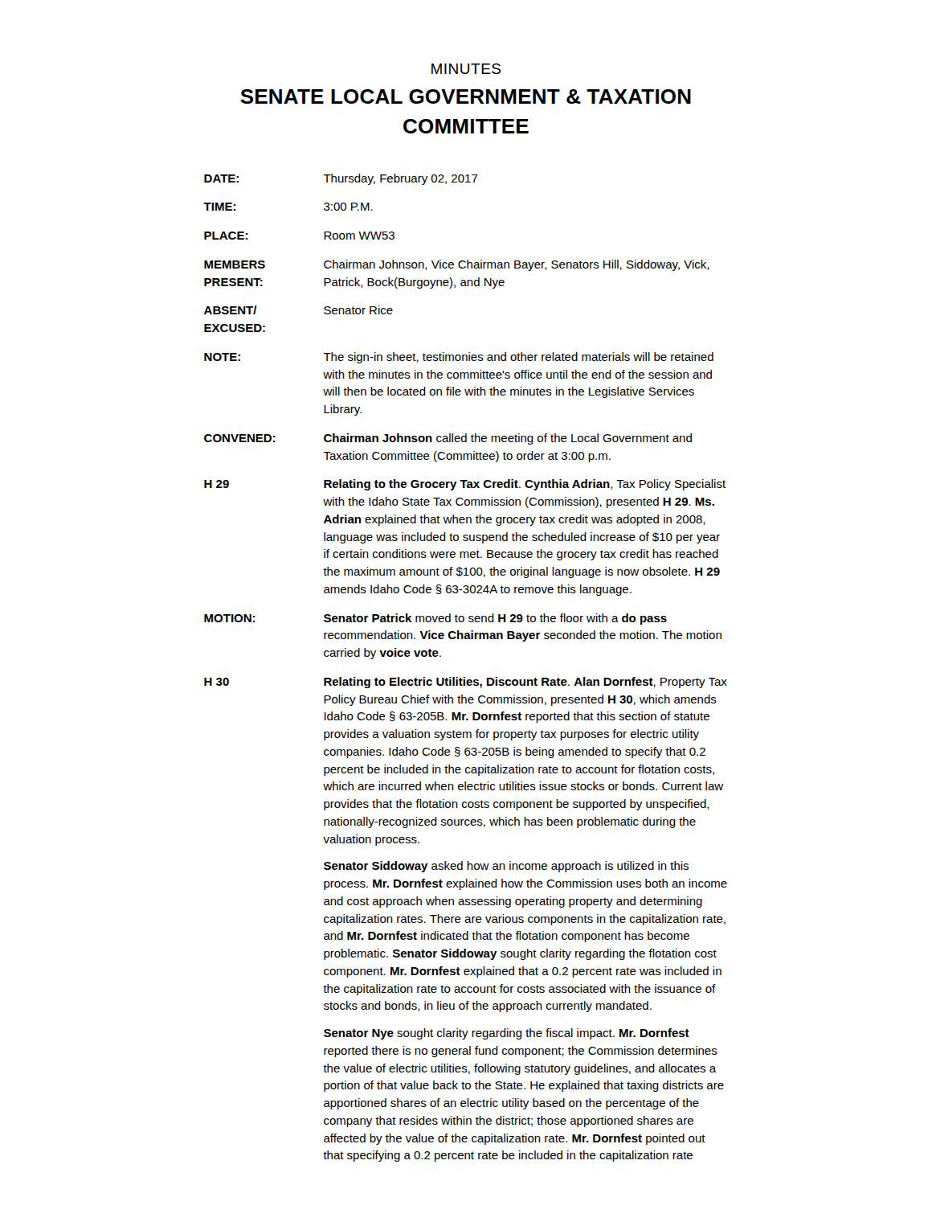MINUTES
SENATE LOCAL GOVERNMENT & TAXATION COMMITTEE
| DATE: | Thursday, February 02, 2017 |
| TIME: | 3:00 P.M. |
| PLACE: | Room WW53 |
| MEMBERS PRESENT: | Chairman Johnson, Vice Chairman Bayer, Senators Hill, Siddoway, Vick, Patrick, Bock(Burgoyne), and Nye |
| ABSENT/ EXCUSED: | Senator Rice |
| NOTE: | The sign-in sheet, testimonies and other related materials will be retained with the minutes in the committee's office until the end of the session and will then be located on file with the minutes in the Legislative Services Library. |
| CONVENED: | Chairman Johnson called the meeting of the Local Government and Taxation Committee (Committee) to order at 3:00 p.m. |
| H 29 | Relating to the Grocery Tax Credit . Cynthia Adrian , Tax Policy Specialist with the Idaho State Tax Commission (Commission), presented H 29 . Ms. Adrian explained that when the grocery tax credit was adopted in 2008, language was included to suspend the scheduled increase of $10 per year if certain conditions were met. Because the grocery tax credit has reached the maximum amount of $100, the original language is now obsolete. H 29 amends Idaho Code § 63-3024A to remove this language. |
| MOTION: | Senator Patrick moved to send H 29 to the floor with a do pass recommendation. Vice Chairman Bayer seconded the motion. The motion carried by voice vote . |
| H 30 | Relating to Electric Utilities, Discount Rate . Alan Dornfest , Property Tax Policy Bureau Chief with the Commission, presented H 30 , which amends Idaho Code § 63-205B. Mr. Dornfest reported that this section of statute provides a valuation system for property tax purposes for electric utility companies. Idaho Code § 63-205B is being amended to specify that 0.2 percent be included in the capitalization rate to account for flotation costs, which are incurred when electric utilities issue stocks or bonds. Current law provides that the flotation costs component be supported by unspecified, nationally-recognized sources, which has been problematic during the valuation process. Senator Siddoway asked how an income approach is utilized in this process. Mr. Dornfest explained how the Commission uses both an income and cost approach when assessing operating property and determining capitalization rates. There are various components in the capitalization rate, and Mr. Dornfest indicated that the flotation component has become problematic. Senator Siddoway sought clarity regarding the flotation cost component. Mr. Dornfest explained that a 0.2 percent rate was included in the capitalization rate to account for costs associated with the issuance of stocks and bonds, in lieu of the approach currently mandated. Senator Nye sought clarity regarding the fiscal impact. Mr. Dornfest reported there is no general fund component; the Commission determines the value of electric utilities, following statutory guidelines, and allocates a portion of that value back to the State. He explained that taxing districts are apportioned shares of an electric utility based on the percentage of the company that resides within the district; those apportioned shares are affected by the value of the capitalization rate. Mr. Dornfest pointed out that specifying a 0.2 percent rate be included in the capitalization rate |